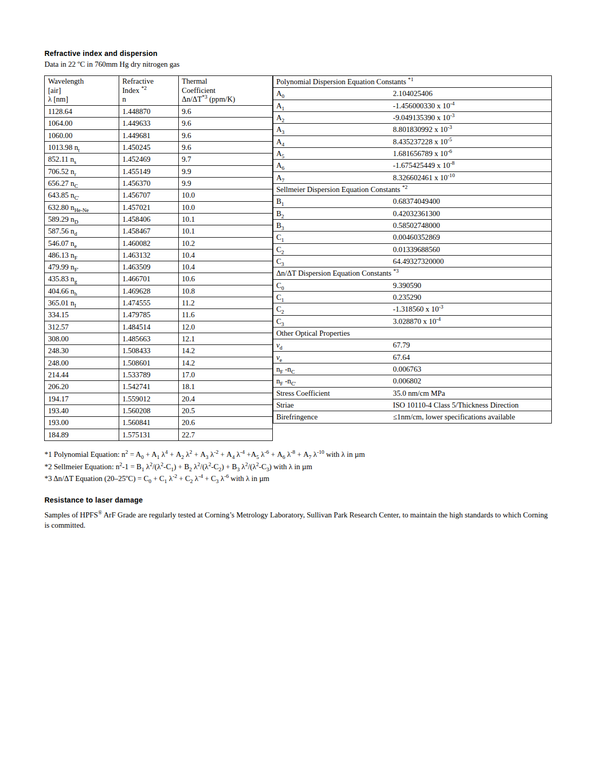Refractive index and dispersion
Data in 22 ºC in 760mm Hg dry nitrogen gas
| / Wavelength [air] λ [nm] / Refractive Index *2 n / Thermal Coefficient Δn/ΔT *3 (ppm/K) / / --- / --- / --- / / 1128.64 / 1.448870 / 9.6 / / 1064.00 / 1.449633 / 9.6 / / 1060.00 / 1.449681 / 9.6 / / 1013.98 n t / 1.450245 / 9.6 / / 852.11 n s / 1.452469 / 9.7 / / 706.52 n r / 1.455149 / 9.9 / / 656.27 n C / 1.456370 / 9.9 / / 643.85 n C' / 1.456707 / 10.0 / / 632.80 n He-Ne / 1.457021 / 10.0 / / 589.29 n D / 1.458406 / 10.1 / / 587.56 n d / 1.458467 / 10.1 / / 546.07 n e / 1.460082 / 10.2 / / 486.13 n F / 1.463132 / 10.4 / / 479.99 n F' / 1.463509 / 10.4 / / 435.83 n g / 1.466701 / 10.6 / / 404.66 n h / 1.469628 / 10.8 / / 365.01 n I / 1.474555 / 11.2 / / 334.15 / 1.479785 / 11.6 / / 312.57 / 1.484514 / 12.0 / / 308.00 / 1.485663 / 12.1 / / 248.30 / 1.508433 / 14.2 / / 248.00 / 1.508601 / 14.2 / / 214.44 / 1.533789 / 17.0 / / 206.20 / 1.542741 / 18.1 / / 194.17 / 1.559012 / 20.4 / / 193.40 / 1.560208 / 20.5 / / 193.00 / 1.560841 / 20.6 / / 184.89 / 1.575131 / 22.7 / | / Polynomial Dispersion Equation Constants *1 / / A 0 / 2.104025406 / / A 1 / -1.456000330 x 10 -4 / / A 2 / -9.049135390 x 10 -3 / / A 3 / 8.801830992 x 10 -3 / / A 4 / 8.435237228 x 10 -5 / / A 5 / 1.681656789 x 10 -6 / / A 6 / -1.675425449 x 10 -8 / / A 7 / 8.326602461 x 10 -10 / / Sellmeier Dispersion Equation Constants *2 / / B 1 / 0.68374049400 / / B 2 / 0.42032361300 / / B 3 / 0.58502748000 / / C 1 / 0.00460352869 / / C 2 / 0.01339688560 / / C 3 / 64.49327320000 / / Δn/ΔT Dispersion Equation Constants *3 / / C 0 / 9.390590 / / C 1 / 0.235290 / / C 2 / -1.318560 x 10 -3 / / C 3 / 3.028870 x 10 -4 / / Other Optical Properties / / ν d / 67.79 / / ν e / 67.64 / / n F -n C / 0.006763 / / n F -n C' / 0.006802 / / Stress Coefficient / 35.0 nm/cm MPa / / Striae / ISO 10110-4 Class 5/Thickness Direction / / Birefringence / ≤1nm/cm, lower specifications available / |
*1 Polynomial Equation: n2 = A0 + A1 λ4 + A2 λ2 + A3 λ-2 + A4 λ-4 +A5 λ-6 + A6 λ-8 + A7 λ-10 with λ in µm
*2 Sellmeier Equation: n2-1 = B1 λ2/(λ2-C1) + B2 λ2/(λ2-C2) + B3 λ2/(λ2-C3) with λ in µm
*3 Δn/ΔT Equation (20–25ºC) = C0 + C1 λ-2 + C2 λ-4 + C3 λ-6 with λ in µm
Resistance to laser damage
Samples of HPFS® ArF Grade are regularly tested at Corning’s Metrology Laboratory, Sullivan Park Research Center, to maintain the high standards to which Corning is committed.